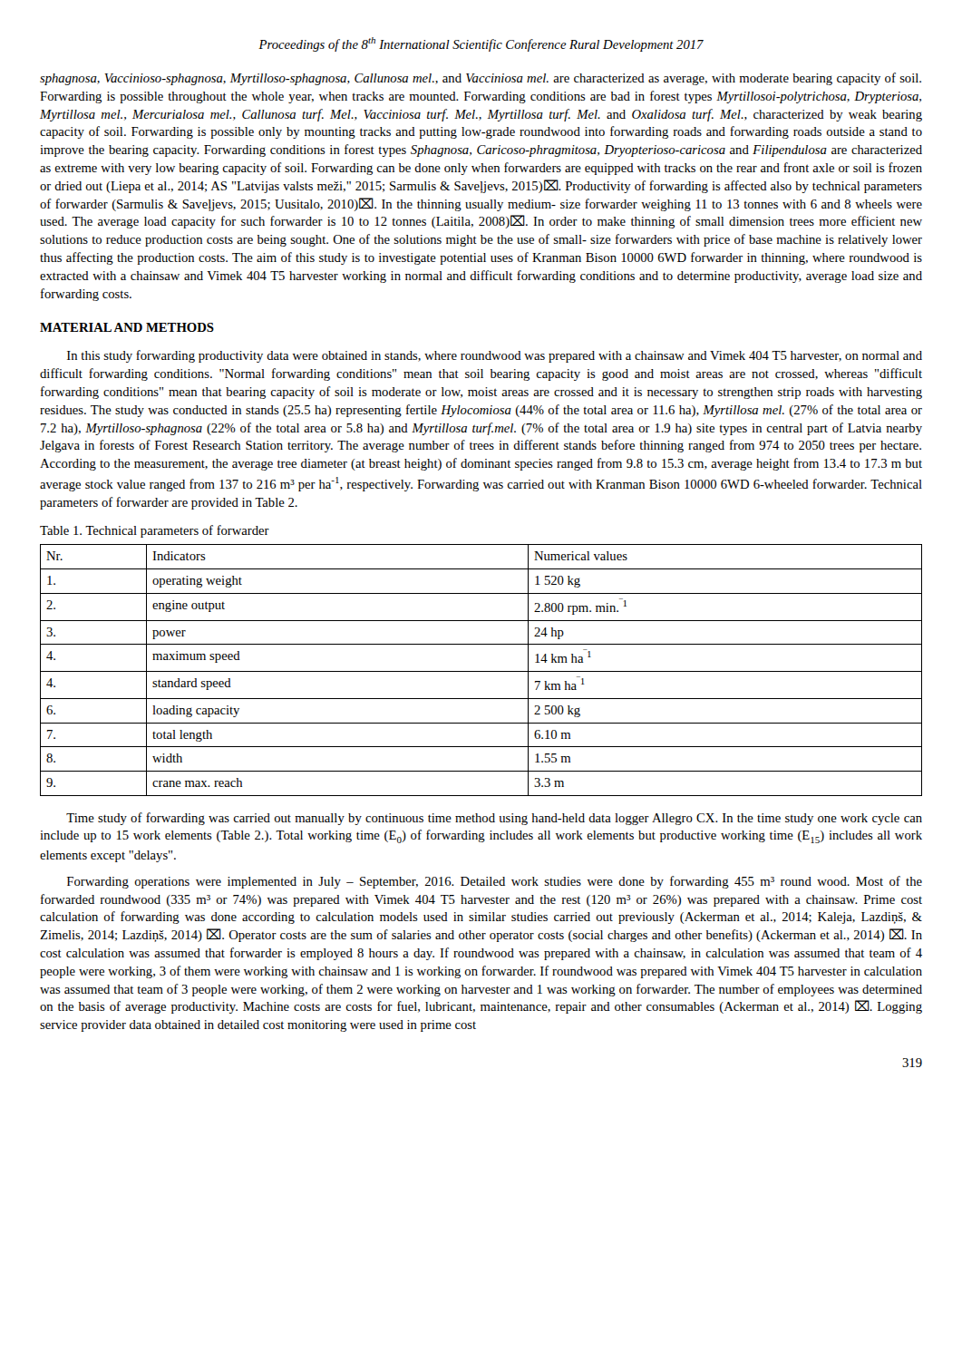Proceedings of the 8th International Scientific Conference Rural Development 2017
sphagnosa, Vaccinioso-sphagnosa, Myrtilloso-sphagnosa, Callunosa mel., and Vacciniosa mel. are characterized as average, with moderate bearing capacity of soil. Forwarding is possible throughout the whole year, when tracks are mounted. Forwarding conditions are bad in forest types Myrtillosoi-polytrichosa, Drypteriosa, Myrtillosa mel., Mercurialosa mel., Callunosa turf. Mel., Vacciniosa turf. Mel., Myrtillosa turf. Mel. and Oxalidosa turf. Mel., characterized by weak bearing capacity of soil. Forwarding is possible only by mounting tracks and putting low-grade roundwood into forwarding roads and forwarding roads outside a stand to improve the bearing capacity. Forwarding conditions in forest types Sphagnosa, Caricoso-phragmitosa, Dryopterioso-caricosa and Filipendulosa are characterized as extreme with very low bearing capacity of soil. Forwarding can be done only when forwarders are equipped with tracks on the rear and front axle or soil is frozen or dried out (Liepa et al., 2014; AS "Latvijas valsts meži," 2015; Sarmulis & Saveļjevs, 2015)⌧. Productivity of forwarding is affected also by technical parameters of forwarder (Sarmulis & Saveļjevs, 2015; Uusitalo, 2010)⌧. In the thinning usually medium- size forwarder weighing 11 to 13 tonnes with 6 and 8 wheels were used. The average load capacity for such forwarder is 10 to 12 tonnes (Laitila, 2008)⌧. In order to make thinning of small dimension trees more efficient new solutions to reduce production costs are being sought. One of the solutions might be the use of small- size forwarders with price of base machine is relatively lower thus affecting the production costs. The aim of this study is to investigate potential uses of Kranman Bison 10000 6WD forwarder in thinning, where roundwood is extracted with a chainsaw and Vimek 404 T5 harvester working in normal and difficult forwarding conditions and to determine productivity, average load size and forwarding costs.
MATERIAL AND METHODS
In this study forwarding productivity data were obtained in stands, where roundwood was prepared with a chainsaw and Vimek 404 T5 harvester, on normal and difficult forwarding conditions. "Normal forwarding conditions" mean that soil bearing capacity is good and moist areas are not crossed, whereas "difficult forwarding conditions" mean that bearing capacity of soil is moderate or low, moist areas are crossed and it is necessary to strengthen strip roads with harvesting residues. The study was conducted in stands (25.5 ha) representing fertile Hylocomiosa (44% of the total area or 11.6 ha), Myrtillosa mel. (27% of the total area or 7.2 ha), Myrtilloso-sphagnosa (22% of the total area or 5.8 ha) and Myrtillosa turf.mel. (7% of the total area or 1.9 ha) site types in central part of Latvia nearby Jelgava in forests of Forest Research Station territory. The average number of trees in different stands before thinning ranged from 974 to 2050 trees per hectare. According to the measurement, the average tree diameter (at breast height) of dominant species ranged from 9.8 to 15.3 cm, average height from 13.4 to 17.3 m but average stock value ranged from 137 to 216 m³ per ha-1, respectively. Forwarding was carried out with Kranman Bison 10000 6WD 6-wheeled forwarder. Technical parameters of forwarder are provided in Table 2.
Table 1. Technical parameters of forwarder
| Nr. | Indicators | Numerical values |
| 1. | operating weight | 1 520 kg |
| 2. | engine output | 2.800 rpm. min. ‾1 |
| 3. | power | 24 hp |
| 4. | maximum speed | 14 km ha ‾1 |
| 4. | standard speed | 7 km ha ‾1 |
| 6. | loading capacity | 2 500 kg |
| 7. | total length | 6.10 m |
| 8. | width | 1.55 m |
| 9. | crane max. reach | 3.3 m |
Time study of forwarding was carried out manually by continuous time method using hand-held data logger Allegro CX. In the time study one work cycle can include up to 15 work elements (Table 2.). Total working time (E0) of forwarding includes all work elements but productive working time (E15) includes all work elements except "delays".
Forwarding operations were implemented in July – September, 2016. Detailed work studies were done by forwarding 455 m³ round wood. Most of the forwarded roundwood (335 m³ or 74%) was prepared with Vimek 404 T5 harvester and the rest (120 m³ or 26%) was prepared with a chainsaw. Prime cost calculation of forwarding was done according to calculation models used in similar studies carried out previously (Ackerman et al., 2014; Kaleja, Lazdiņš, & Zimelis, 2014; Lazdiņš, 2014) ⌧. Operator costs are the sum of salaries and other operator costs (social charges and other benefits) (Ackerman et al., 2014) ⌧. In cost calculation was assumed that forwarder is employed 8 hours a day. If roundwood was prepared with a chainsaw, in calculation was assumed that team of 4 people were working, 3 of them were working with chainsaw and 1 is working on forwarder. If roundwood was prepared with Vimek 404 T5 harvester in calculation was assumed that team of 3 people were working, of them 2 were working on harvester and 1 was working on forwarder. The number of employees was determined on the basis of average productivity. Machine costs are costs for fuel, lubricant, maintenance, repair and other consumables (Ackerman et al., 2014) ⌧. Logging service provider data obtained in detailed cost monitoring were used in prime cost
319